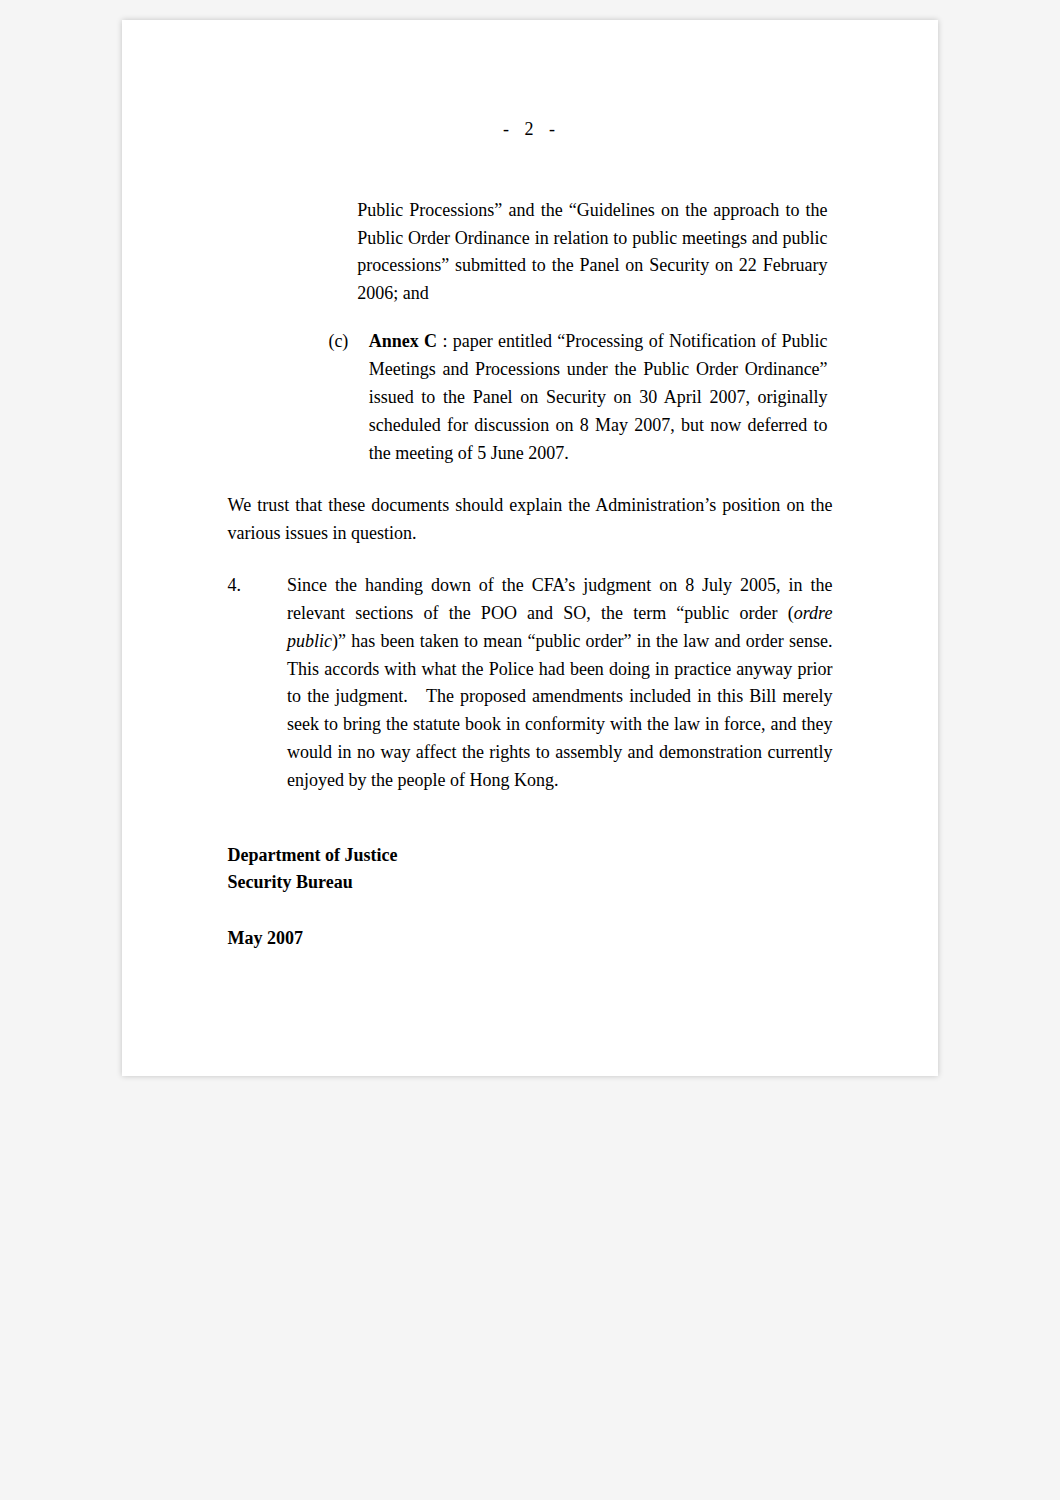- 2 -
Public Processions” and the “Guidelines on the approach to the Public Order Ordinance in relation to public meetings and public processions” submitted to the Panel on Security on 22 February 2006; and
(c)
Annex C : paper entitled “Processing of Notification of Public Meetings and Processions under the Public Order Ordinance” issued to the Panel on Security on 30 April 2007, originally scheduled for discussion on 8 May 2007, but now deferred to the meeting of 5 June 2007.
We trust that these documents should explain the Administration’s position on the various issues in question.
4.
Since the handing down of the CFA’s judgment on 8 July 2005, in the relevant sections of the POO and SO, the term “public order (ordre public)” has been taken to mean “public order” in the law and order sense. This accords with what the Police had been doing in practice anyway prior to the judgment. The proposed amendments included in this Bill merely seek to bring the statute book in conformity with the law in force, and they would in no way affect the rights to assembly and demonstration currently enjoyed by the people of Hong Kong.
Department of Justice
Security Bureau
May 2007